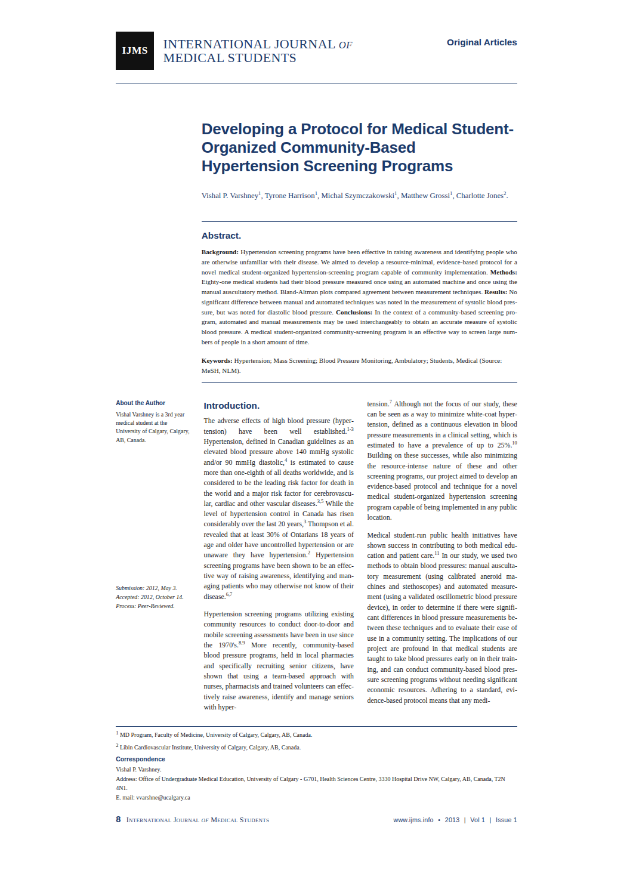IJMS
International Journal of
Medical Students
Original Articles
Developing a Protocol for Medical Student-Organized Community-Based Hypertension Screening Programs
Vishal P. Varshney1, Tyrone Harrison1, Michal Szymczakowski1, Matthew Grossi1, Charlotte Jones2.
Abstract.
Background: Hypertension screening programs have been effective in raising awareness and identifying people who are otherwise unfamiliar with their disease. We aimed to develop a resource-minimal, evidence-based protocol for a novel medical student-organized hypertension-screening program capable of community implementation. Methods: Eighty-one medical students had their blood pressure measured once using an automated machine and once using the manual auscultatory method. Bland-Altman plots compared agreement between measurement techniques. Results: No significant difference between manual and automated techniques was noted in the measurement of systolic blood pressure, but was noted for diastolic blood pressure. Conclusions: In the context of a community-based screening program, automated and manual measurements may be used interchangeably to obtain an accurate measure of systolic blood pressure. A medical student-organized community-screening program is an effective way to screen large numbers of people in a short amount of time.
Keywords: Hypertension; Mass Screening; Blood Pressure Monitoring, Ambulatory; Students, Medical (Source: MeSH, NLM).
About the Author
Vishal Varshney is a 3rd year medical student at the University of Calgary, Calgary, AB, Canada.
Submission: 2012, May 3.
Accepted: 2012, October 14.
Process: Peer-Reviewed.
Introduction.
The adverse effects of high blood pressure (hypertension) have been well established.1-3 Hypertension, defined in Canadian guidelines as an elevated blood pressure above 140 mmHg systolic and/or 90 mmHg diastolic,4 is estimated to cause more than one-eighth of all deaths worldwide, and is considered to be the leading risk factor for death in the world and a major risk factor for cerebrovascular, cardiac and other vascular diseases.3,5 While the level of hypertension control in Canada has risen considerably over the last 20 years,3 Thompson et al. revealed that at least 30% of Ontarians 18 years of age and older have uncontrolled hypertension or are unaware they have hypertension.2 Hypertension screening programs have been shown to be an effective way of raising awareness, identifying and managing patients who may otherwise not know of their disease.6,7
Hypertension screening programs utilizing existing community resources to conduct door-to-door and mobile screening assessments have been in use since the 1970's.8,9 More recently, community-based blood pressure programs, held in local pharmacies and specifically recruiting senior citizens, have shown that using a team-based approach with nurses, pharmacists and trained volunteers can effectively raise awareness, identify and manage seniors with hyper-
tension.7 Although not the focus of our study, these can be seen as a way to minimize white-coat hypertension, defined as a continuous elevation in blood pressure measurements in a clinical setting, which is estimated to have a prevalence of up to 25%.10 Building on these successes, while also minimizing the resource-intense nature of these and other screening programs, our project aimed to develop an evidence-based protocol and technique for a novel medical student-organized hypertension screening program capable of being implemented in any public location.
Medical student-run public health initiatives have shown success in contributing to both medical education and patient care.11 In our study, we used two methods to obtain blood pressures: manual auscultatory measurement (using calibrated aneroid machines and stethoscopes) and automated measurement (using a validated oscillometric blood pressure device), in order to determine if there were significant differences in blood pressure measurements between these techniques and to evaluate their ease of use in a community setting. The implications of our project are profound in that medical students are taught to take blood pressures early on in their training, and can conduct community-based blood pressure screening programs without needing significant economic resources. Adhering to a standard, evidence-based protocol means that any medi-
1 MD Program, Faculty of Medicine, University of Calgary, Calgary, AB, Canada.
2 Libin Cardiovascular Institute, University of Calgary, Calgary, AB, Canada.
Correspondence
Vishal P. Varshney.
Address: Office of Undergraduate Medical Education, University of Calgary - G701, Health Sciences Centre, 3330 Hospital Drive NW, Calgary, AB, Canada, T2N 4N1.
E. mail: vvarshne@ucalgary.ca
8 International Journal of Medical Students
www.ijms.info•2013|Vol 1|Issue 1